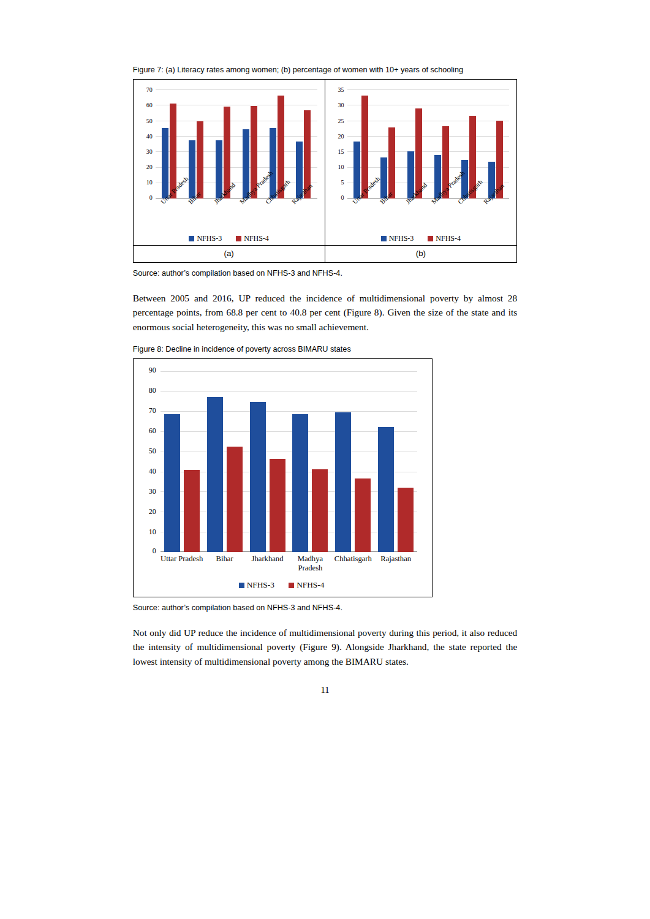Figure 7: (a) Literacy rates among women; (b) percentage of women with 10+ years of schooling
70
60
50
40
30
20
10
0
Uttar Pradesh
Bihar
Jharkhand
Madhya Pradesh
Chhatisgarh
Rajasthan
NFHS-3 NFHS-4
(a)
35
30
25
20
15
10
5
0
Uttar Pradesh
Bihar
Jharkhand
Madhya Pradesh
Chhatisgarh
Rajasthan
NFHS-3 NFHS-4
(b)
Source: author’s compilation based on NFHS-3 and NFHS-4.
Between 2005 and 2016, UP reduced the incidence of multidimensional poverty by almost 28 percentage points, from 68.8 per cent to 40.8 per cent (Figure 8). Given the size of the state and its enormous social heterogeneity, this was no small achievement.
Figure 8: Decline in incidence of poverty across BIMARU states
90
80
70
60
50
40
30
20
10
0
Uttar Pradesh Bihar Jharkhand Madhya
Pradesh Chhatisgarh Rajasthan
NFHS-3 NFHS-4
Source: author’s compilation based on NFHS-3 and NFHS-4.
Not only did UP reduce the incidence of multidimensional poverty during this period, it also reduced the intensity of multidimensional poverty (Figure 9). Alongside Jharkhand, the state reported the lowest intensity of multidimensional poverty among the BIMARU states.
11